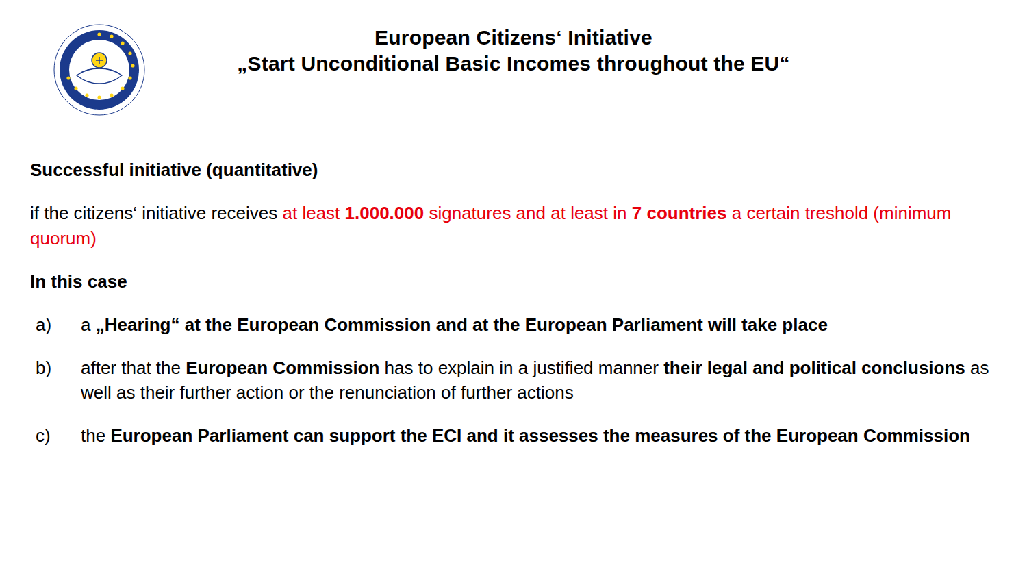EUROPEAN CITIZENS' INITIATIVE UNCONDITIONAL BASIC INCOME
European Citizens‘ Initiative „Start Unconditional Basic Incomes throughout the EU“
Successful initiative (quantitative)
if the citizens‘ initiative receives at least 1.000.000 signatures and at least in 7 countries a certain treshold (minimum quorum)
In this case
a) a „Hearing“ at the European Commission and at the European Parliament will take place
b) after that the European Commission has to explain in a justified manner their legal and political conclusions as well as their further action or the renunciation of further actions
c) the European Parliament can support the ECI and it assesses the measures of the European Commission